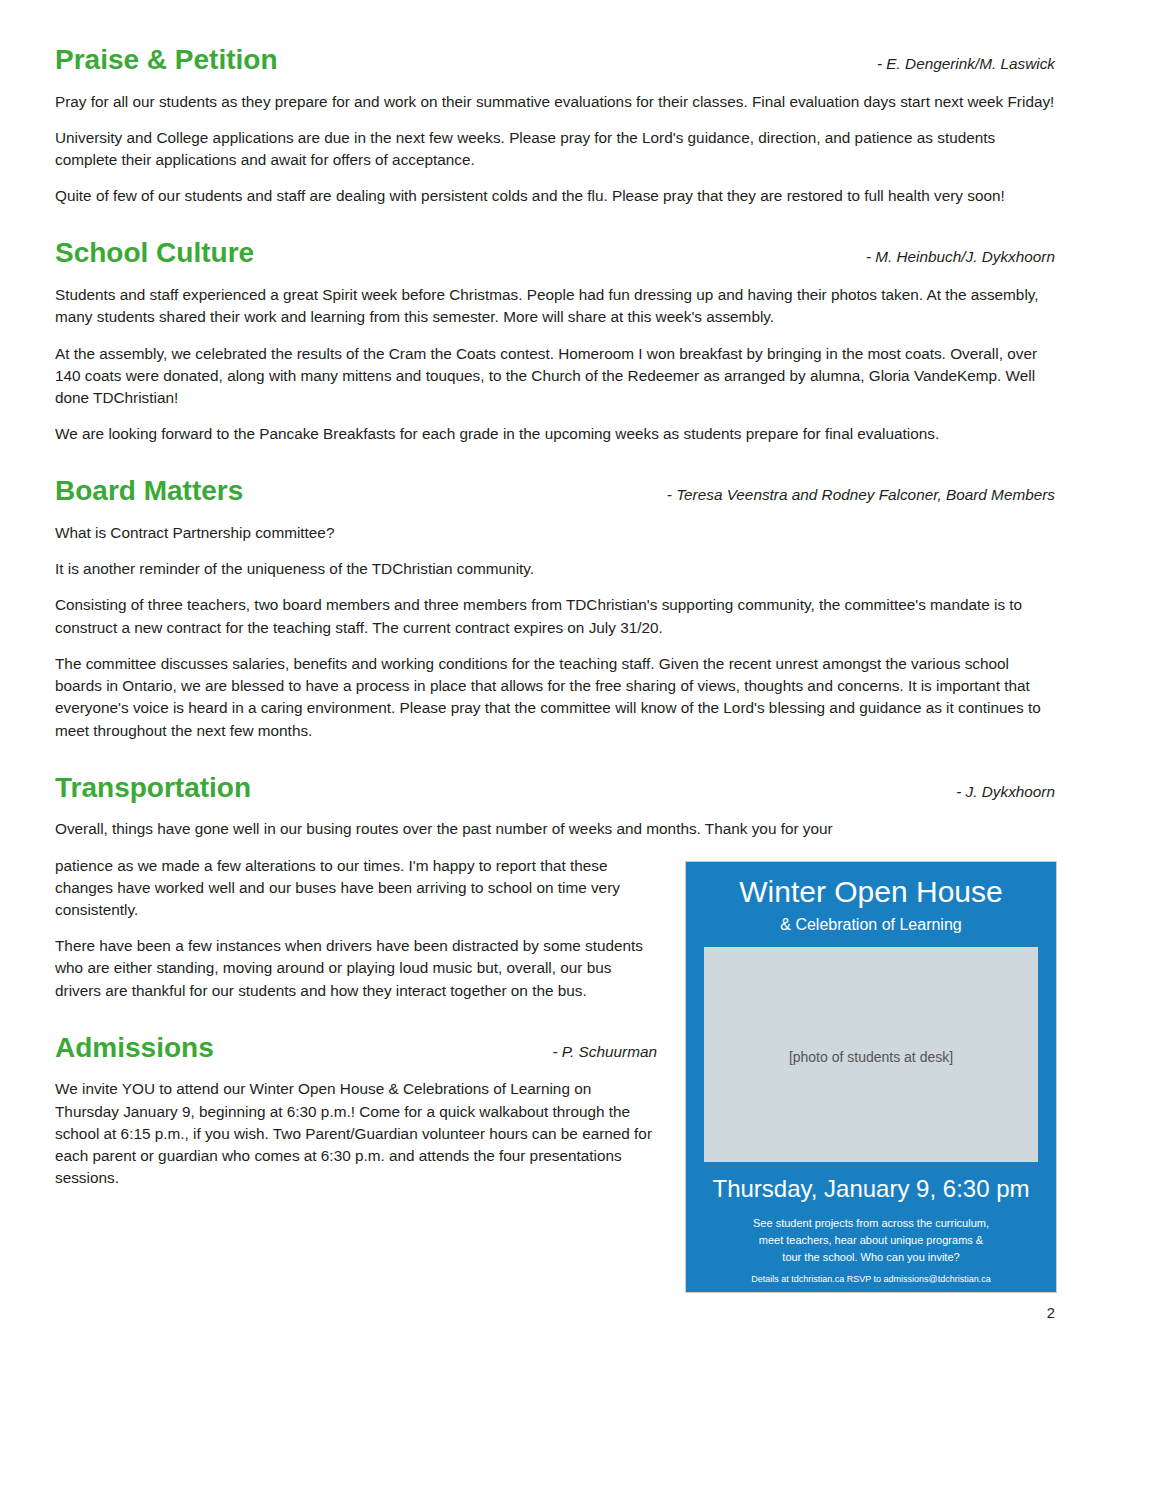Praise & Petition
- E. Dengerink/M. Laswick
Pray for all our students as they prepare for and work on their summative evaluations for their classes. Final evaluation days start next week Friday!
University and College applications are due in the next few weeks. Please pray for the Lord's guidance, direction, and patience as students complete their applications and await for offers of acceptance.
Quite of few of our students and staff are dealing with persistent colds and the flu. Please pray that they are restored to full health very soon!
School Culture
- M. Heinbuch/J. Dykxhoorn
Students and staff experienced a great Spirit week before Christmas. People had fun dressing up and having their photos taken. At the assembly, many students shared their work and learning from this semester. More will share at this week's assembly.
At the assembly, we celebrated the results of the Cram the Coats contest. Homeroom I won breakfast by bringing in the most coats. Overall, over 140 coats were donated, along with many mittens and touques, to the Church of the Redeemer as arranged by alumna, Gloria VandeKemp. Well done TDChristian!
We are looking forward to the Pancake Breakfasts for each grade in the upcoming weeks as students prepare for final evaluations.
Board Matters
- Teresa Veenstra and Rodney Falconer, Board Members
What is Contract Partnership committee?
It is another reminder of the uniqueness of the TDChristian community.
Consisting of three teachers, two board members and three members from TDChristian's supporting community, the committee's mandate is to construct a new contract for the teaching staff. The current contract expires on July 31/20.
The committee discusses salaries, benefits and working conditions for the teaching staff. Given the recent unrest amongst the various school boards in Ontario, we are blessed to have a process in place that allows for the free sharing of views, thoughts and concerns. It is important that everyone's voice is heard in a caring environment. Please pray that the committee will know of the Lord's blessing and guidance as it continues to meet throughout the next few months.
Transportation
- J. Dykxhoorn
Overall, things have gone well in our busing routes over the past number of weeks and months. Thank you for your
patience as we made a few alterations to our times. I'm happy to report that these changes have worked well and our buses have been arriving to school on time very consistently.
There have been a few instances when drivers have been distracted by some students who are either standing, moving around or playing loud music but, overall, our bus drivers are thankful for our students and how they interact together on the bus.
Admissions
- P. Schuurman
We invite YOU to attend our Winter Open House & Celebrations of Learning on Thursday January 9, beginning at 6:30 p.m.! Come for a quick walkabout through the school at 6:15 p.m., if you wish. Two Parent/Guardian volunteer hours can be earned for each parent or guardian who comes at 6:30 p.m. and attends the four presentations sessions.
2